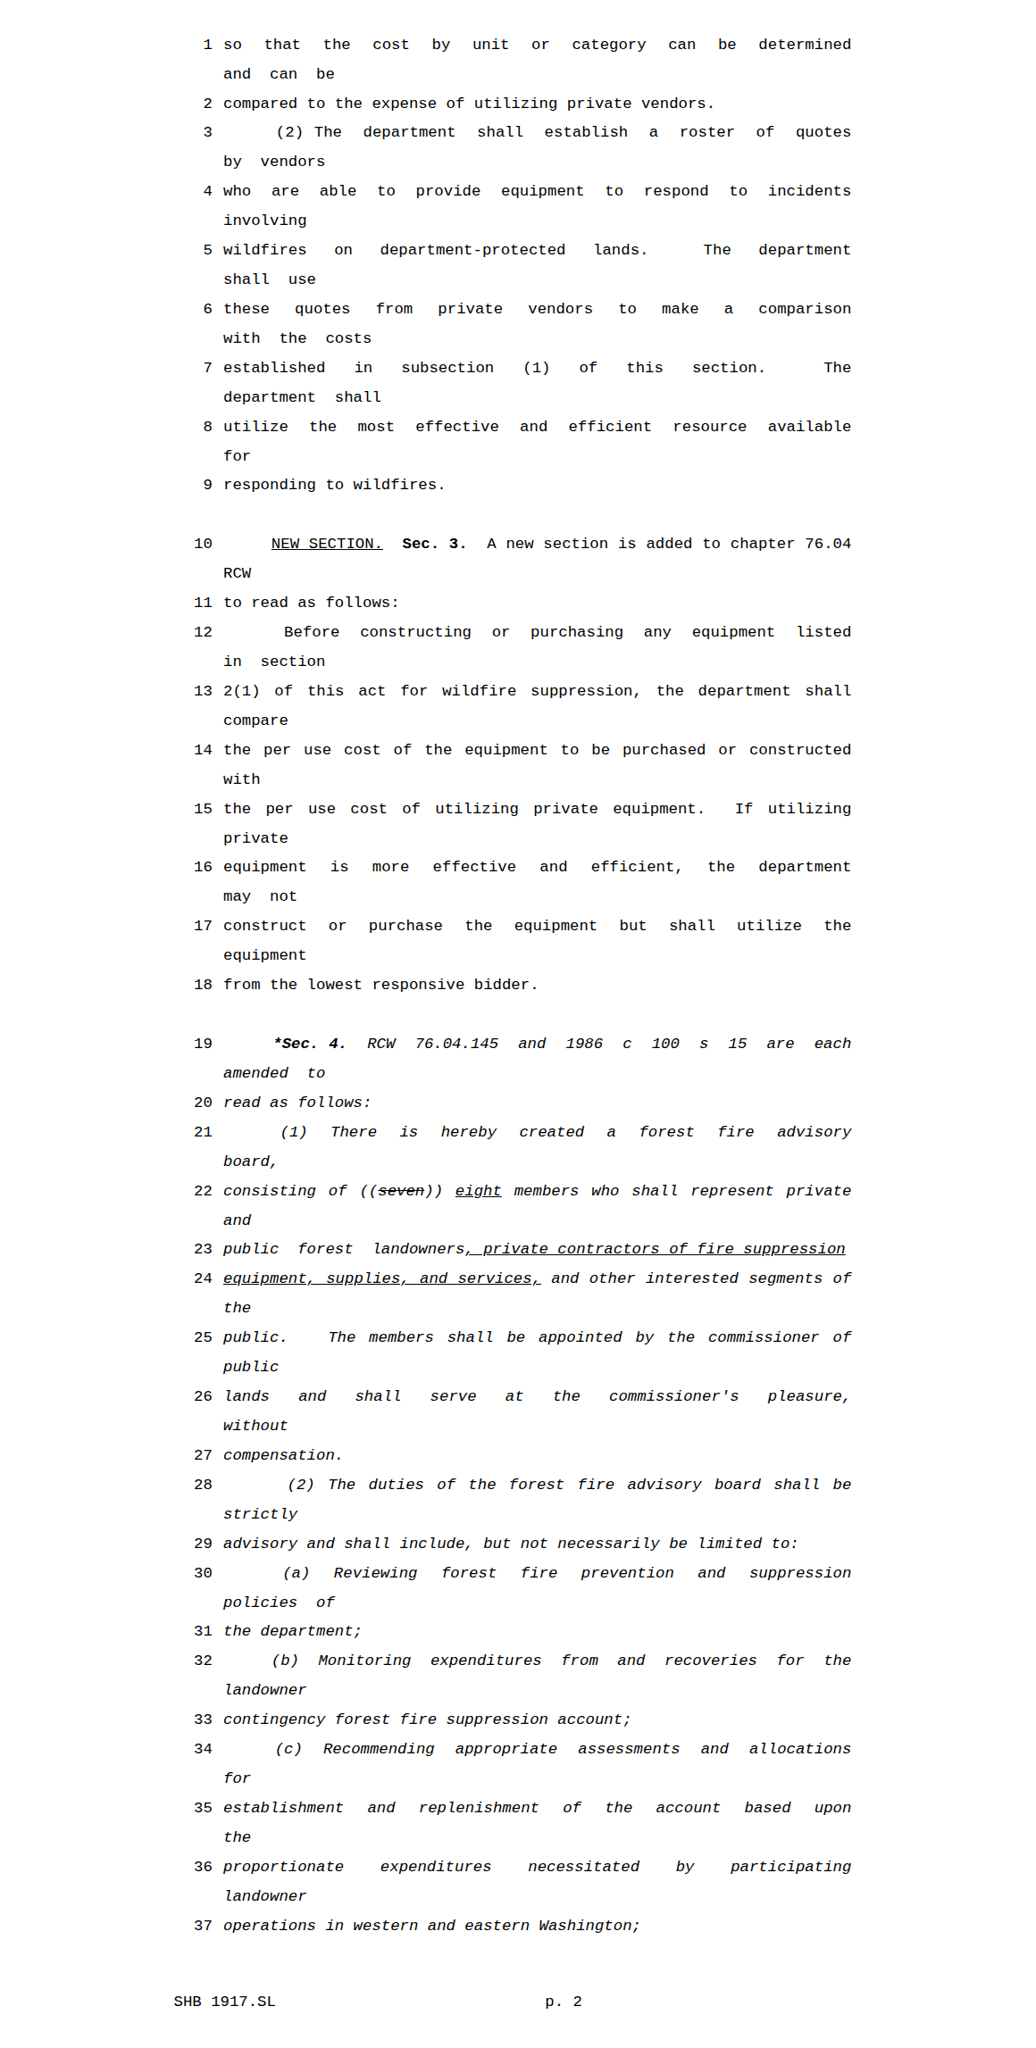so that the cost by unit or category can be determined and can be
compared to the expense of utilizing private vendors.
(2) The department shall establish a roster of quotes by vendors
who are able to provide equipment to respond to incidents involving
wildfires on department-protected lands. The department shall use
these quotes from private vendors to make a comparison with the costs
established in subsection (1) of this section. The department shall
utilize the most effective and efficient resource available for
responding to wildfires.
NEW SECTION. Sec. 3. A new section is added to chapter 76.04 RCW
to read as follows:
Before constructing or purchasing any equipment listed in section
2(1) of this act for wildfire suppression, the department shall compare
the per use cost of the equipment to be purchased or constructed with
the per use cost of utilizing private equipment. If utilizing private
equipment is more effective and efficient, the department may not
construct or purchase the equipment but shall utilize the equipment
from the lowest responsive bidder.
*Sec. 4. RCW 76.04.145 and 1986 c 100 s 15 are each amended to
read as follows:
(1) There is hereby created a forest fire advisory board,
consisting of ((seven)) eight members who shall represent private and
public forest landowners, private contractors of fire suppression
equipment, supplies, and services, and other interested segments of the
public. The members shall be appointed by the commissioner of public
lands and shall serve at the commissioner's pleasure, without
compensation.
(2) The duties of the forest fire advisory board shall be strictly
advisory and shall include, but not necessarily be limited to:
(a) Reviewing forest fire prevention and suppression policies of
the department;
(b) Monitoring expenditures from and recoveries for the landowner
contingency forest fire suppression account;
(c) Recommending appropriate assessments and allocations for
establishment and replenishment of the account based upon the
proportionate expenditures necessitated by participating landowner
operations in western and eastern Washington;
SHB 1917.SL
p. 2